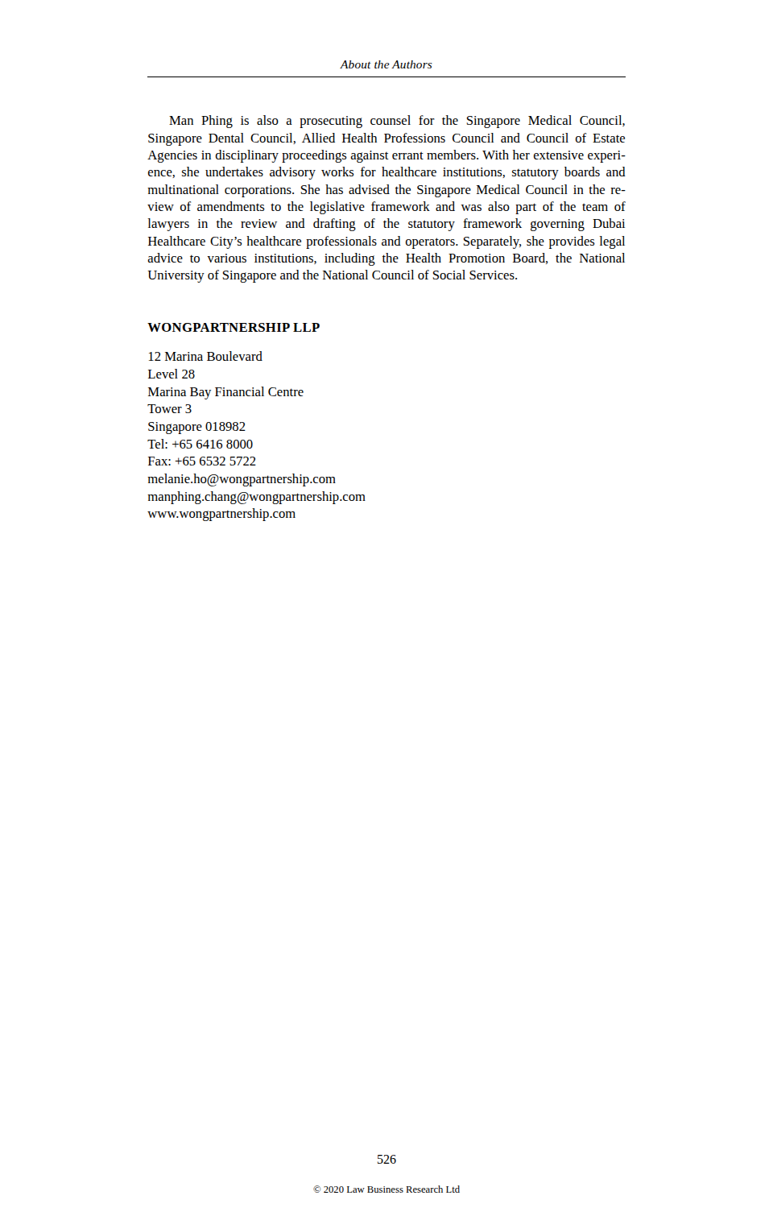About the Authors
Man Phing is also a prosecuting counsel for the Singapore Medical Council, Singapore Dental Council, Allied Health Professions Council and Council of Estate Agencies in disciplinary proceedings against errant members. With her extensive experience, she undertakes advisory works for healthcare institutions, statutory boards and multinational corporations. She has advised the Singapore Medical Council in the review of amendments to the legislative framework and was also part of the team of lawyers in the review and drafting of the statutory framework governing Dubai Healthcare City’s healthcare professionals and operators. Separately, she provides legal advice to various institutions, including the Health Promotion Board, the National University of Singapore and the National Council of Social Services.
WongPartnership LLP
12 Marina Boulevard
Level 28
Marina Bay Financial Centre
Tower 3
Singapore 018982
Tel: +65 6416 8000
Fax: +65 6532 5722
melanie.ho@wongpartnership.com
manphing.chang@wongpartnership.com
www.wongpartnership.com
526
© 2020 Law Business Research Ltd